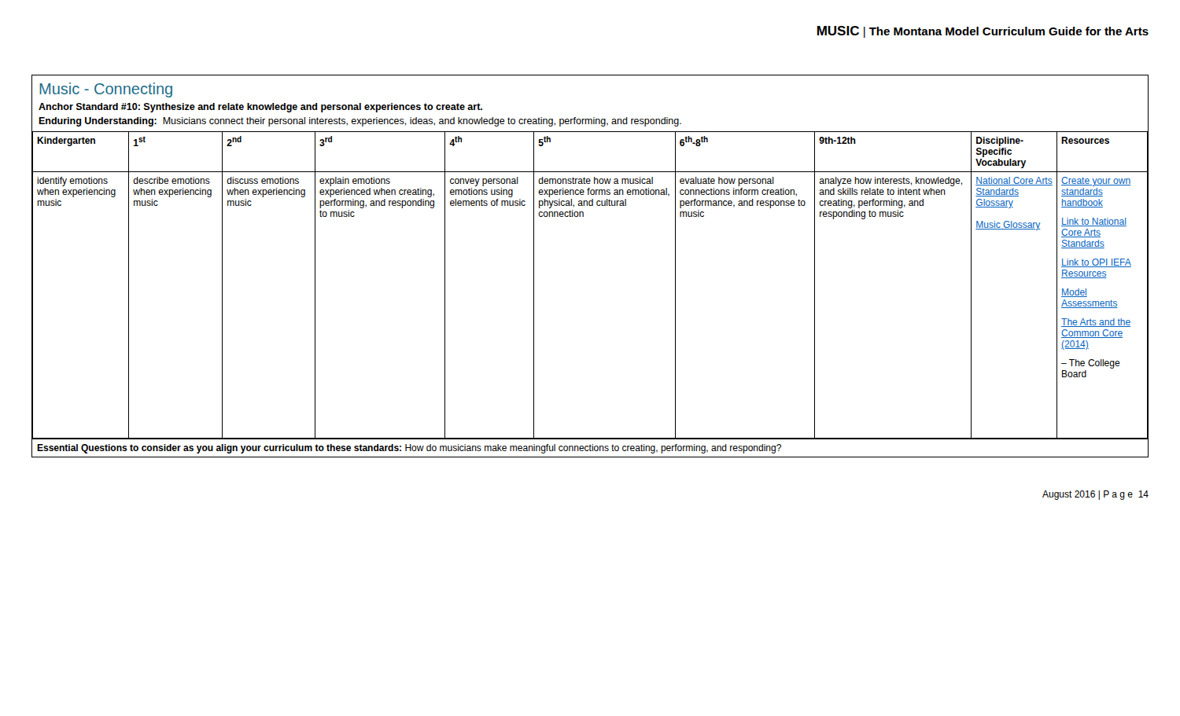MUSIC | The Montana Model Curriculum Guide for the Arts
Music - Connecting
Anchor Standard #10: Synthesize and relate knowledge and personal experiences to create art.
Enduring Understanding: Musicians connect their personal interests, experiences, ideas, and knowledge to creating, performing, and responding.
| Kindergarten | 1 st | 2 nd | 3 rd | 4 th | 5 th | 6 th -8 th | 9th-12th | Discipline-Specific Vocabulary | Resources |
| --- | --- | --- | --- | --- | --- | --- | --- | --- | --- |
| identify emotions when experiencing music | describe emotions when experiencing music | discuss emotions when experiencing music | explain emotions experienced when creating, performing, and responding to music | convey personal emotions using elements of music | demonstrate how a musical experience forms an emotional, physical, and cultural connection | evaluate how personal connections inform creation, performance, and response to music | analyze how interests, knowledge, and skills relate to intent when creating, performing, and responding to music | National Core Arts Standards Glossary Music Glossary | Create your own standards handbook Link to National Core Arts Standards Link to OPI IEFA Resources Model Assessments The Arts and the Common Core (2014) – The College Board |
Essential Questions to consider as you align your curriculum to these standards: How do musicians make meaningful connections to creating, performing, and responding?
August 2016 | P a g e 14